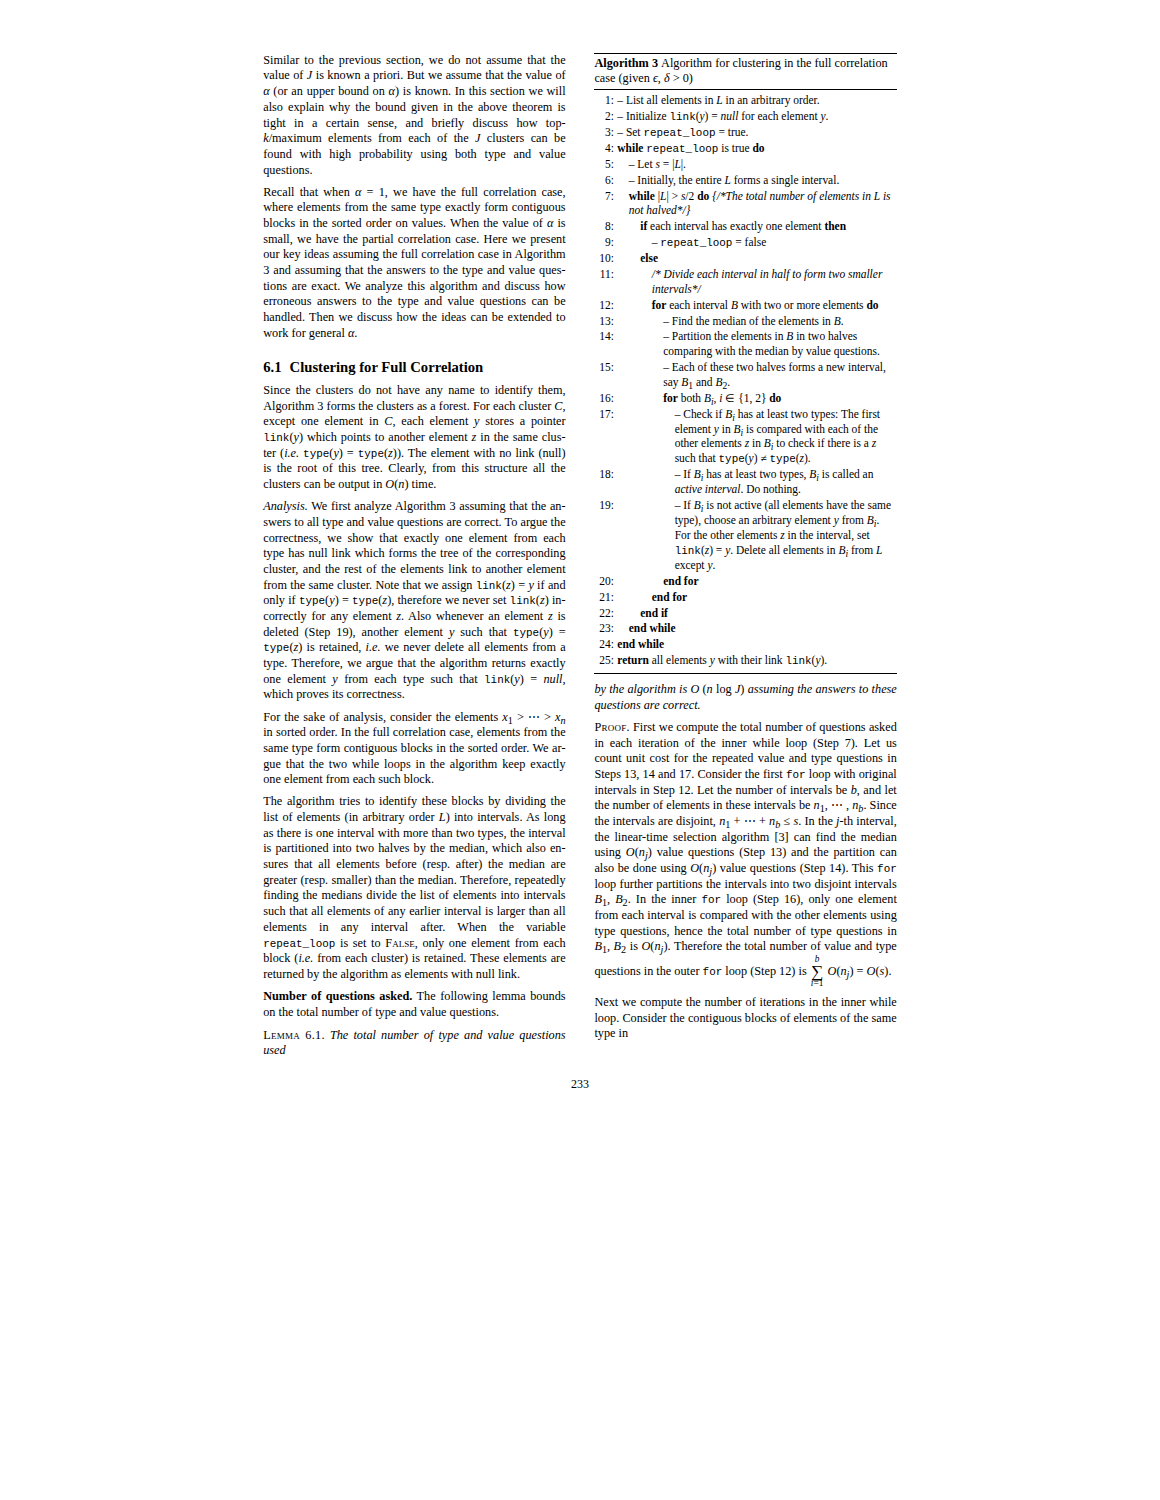Similar to the previous section, we do not assume that the value of J is known a priori. But we assume that the value of α (or an upper bound on α) is known. In this section we will also explain why the bound given in the above theorem is tight in a certain sense, and briefly discuss how top-k/maximum elements from each of the J clusters can be found with high probability using both type and value questions.
Recall that when α = 1, we have the full correlation case, where elements from the same type exactly form contiguous blocks in the sorted order on values. When the value of α is small, we have the partial correlation case. Here we present our key ideas assuming the full correlation case in Algorithm 3 and assuming that the answers to the type and value questions are exact. We analyze this algorithm and discuss how erroneous answers to the type and value questions can be handled. Then we discuss how the ideas can be extended to work for general α.
6.1 Clustering for Full Correlation
Since the clusters do not have any name to identify them, Algorithm 3 forms the clusters as a forest. For each cluster C, except one element in C, each element y stores a pointer link(y) which points to another element z in the same cluster (i.e. type(y) = type(z)). The element with no link (null) is the root of this tree. Clearly, from this structure all the clusters can be output in O(n) time.
Analysis. We first analyze Algorithm 3 assuming that the answers to all type and value questions are correct. To argue the correctness, we show that exactly one element from each type has null link which forms the tree of the corresponding cluster, and the rest of the elements link to another element from the same cluster. Note that we assign link(z) = y if and only if type(y) = type(z), therefore we never set link(z) incorrectly for any element z. Also whenever an element z is deleted (Step 19), another element y such that type(y) = type(z) is retained, i.e. we never delete all elements from a type. Therefore, we argue that the algorithm returns exactly one element y from each type such that link(y) = null, which proves its correctness.
For the sake of analysis, consider the elements x1 > ⋯ > xn in sorted order. In the full correlation case, elements from the same type form contiguous blocks in the sorted order. We argue that the two while loops in the algorithm keep exactly one element from each such block.
The algorithm tries to identify these blocks by dividing the list of elements (in arbitrary order L) into intervals. As long as there is one interval with more than two types, the interval is partitioned into two halves by the median, which also ensures that all elements before (resp. after) the median are greater (resp. smaller) than the median. Therefore, repeatedly finding the medians divide the list of elements into intervals such that all elements of any earlier interval is larger than all elements in any interval after. When the variable repeat_loop is set to False, only one element from each block (i.e. from each cluster) is retained. These elements are returned by the algorithm as elements with null link.
Number of questions asked. The following lemma bounds on the total number of type and value questions.
Lemma 6.1. The total number of type and value questions used
Algorithm 3 Algorithm for clustering in the full correlation case (given ϵ, δ > 0)
– List all elements in L in an arbitrary order.
– Initialize link(y) = null for each element y.
– Set repeat_loop = true.
while repeat_loop is true do
– Let s = |L|.
– Initially, the entire L forms a single interval.
while |L| > s/2 do {/*The total number of elements in L is not halved*/}
if each interval has exactly one element then
– repeat_loop = false
else
/* Divide each interval in half to form two smaller intervals*/
for each interval B with two or more elements do
– Find the median of the elements in B.
– Partition the elements in B in two halves comparing with the median by value questions.
– Each of these two halves forms a new interval, say B1 and B2.
for both Bi, i ∈ {1, 2} do
– Check if Bi has at least two types: The first element y in Bi is compared with each of the other elements z in Bi to check if there is a z such that type(y) ≠ type(z).
– If Bi has at least two types, Bi is called an active interval. Do nothing.
– If Bi is not active (all elements have the same type), choose an arbitrary element y from Bi. For the other elements z in the interval, set link(z) = y. Delete all elements in Bi from L except y.
end for
end for
end if
end while
end while
return all elements y with their link link(y).
by the algorithm is O (n log J) assuming the answers to these questions are correct.
Proof. First we compute the total number of questions asked in each iteration of the inner while loop (Step 7). Let us count unit cost for the repeated value and type questions in Steps 13, 14 and 17. Consider the first for loop with original intervals in Step 12. Let the number of intervals be b, and let the number of elements in these intervals be n1, ⋯ , nb. Since the intervals are disjoint, n1 + ⋯ + nb ≤ s. In the j-th interval, the linear-time selection algorithm [3] can find the median using O(nj) value questions (Step 13) and the partition can also be done using O(nj) value questions (Step 14). This for loop further partitions the intervals into two disjoint intervals B1, B2. In the inner for loop (Step 16), only one element from each interval is compared with the other elements using type questions, hence the total number of type questions in B1, B2 is O(nj). Therefore the total number of value and type questions in the outer for loop (Step 12) is b∑i=1 O(nj) = O(s).
Next we compute the number of iterations in the inner while loop. Consider the contiguous blocks of elements of the same type in
233